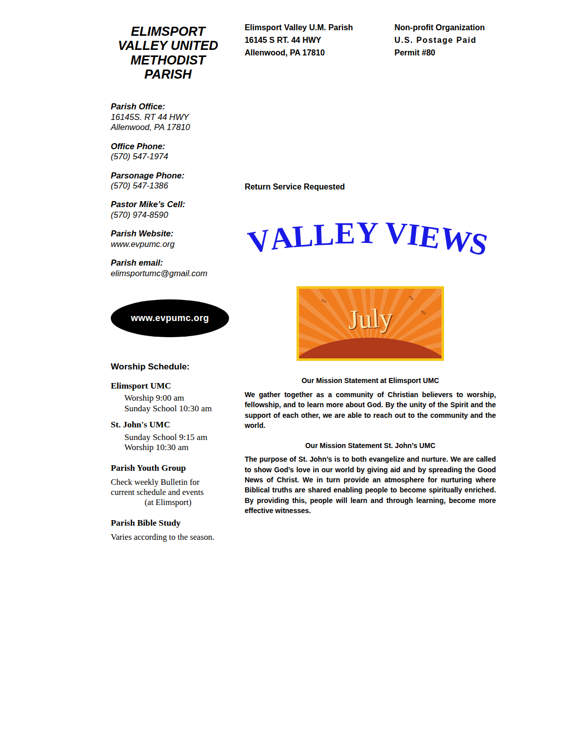ELIMSPORT
VALLEY UNITED
METHODIST
PARISH
Parish Office: 16145S. RT 44 HWY Allenwood, PA 17810
Office Phone: (570) 547-1974
Parsonage Phone: (570) 547-1386
Pastor Mike’s Cell: (570) 974-8590
Parish Website: www.evpumc.org
Parish email: elimsportumc@gmail.com
www.evpumc.org
Worship Schedule:
Elimsport UMC
Worship 9:00 am
Sunday School 10:30 am
St. John's UMC
Sunday School 9:15 am
Worship 10:30 am
Parish Youth Group
Check weekly Bulletin for current schedule and events (at Elimsport)
Parish Bible Study
Varies according to the season.
Elimsport Valley U.M. Parish
16145 S RT. 44 HWY
Allenwood, PA 17810
Non-profit Organization
U.S. Postage Paid
Permit #80
Return Service Requested
VALLEY VIEWS
∿
∿
∿
July
Our Mission Statement at Elimsport UMC
We gather together as a community of Christian believers to worship, fellowship, and to learn more about God. By the unity of the Spirit and the support of each other, we are able to reach out to the community and the world.
Our Mission Statement St. John’s UMC
The purpose of St. John’s is to both evangelize and nurture. We are called to show God’s love in our world by giving aid and by spreading the Good News of Christ. We in turn provide an atmosphere for nurturing where Biblical truths are shared enabling people to become spiritually enriched. By providing this, people will learn and through learning, become more effective witnesses.